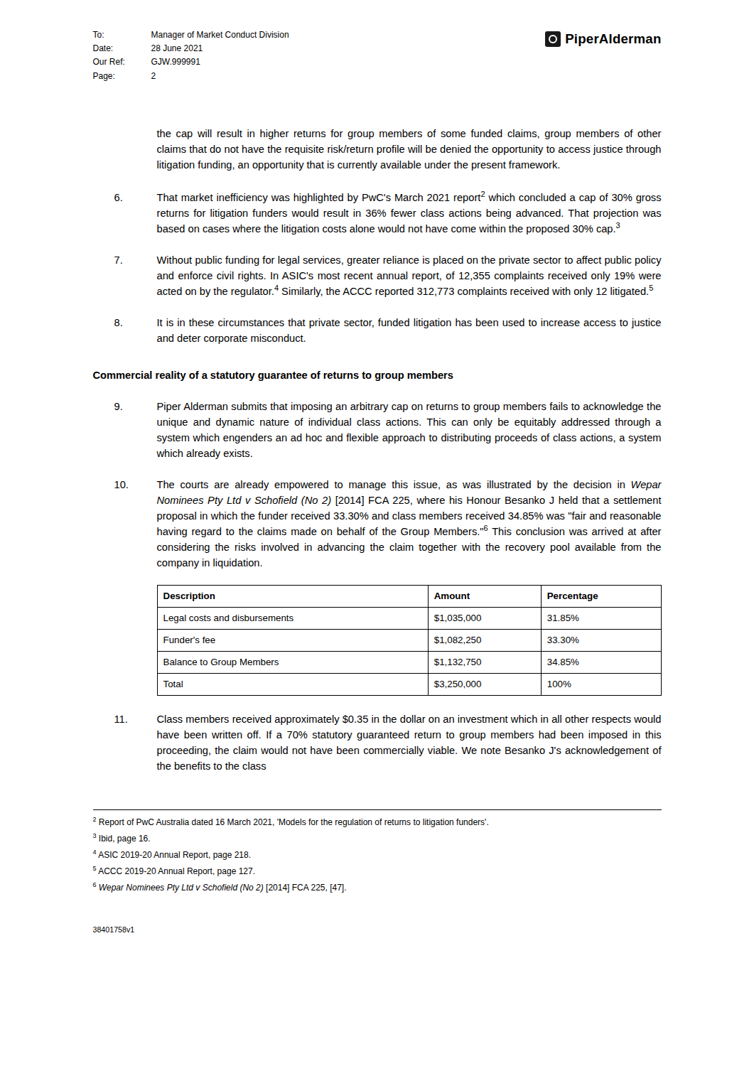| To: | Manager of Market Conduct Division |
| Date: | 28 June 2021 |
| Our Ref: | GJW.999991 |
| Page: | 2 |
PiperAlderman
the cap will result in higher returns for group members of some funded claims, group members of other claims that do not have the requisite risk/return profile will be denied the opportunity to access justice through litigation funding, an opportunity that is currently available under the present framework.
6. That market inefficiency was highlighted by PwC's March 2021 report2 which concluded a cap of 30% gross returns for litigation funders would result in 36% fewer class actions being advanced. That projection was based on cases where the litigation costs alone would not have come within the proposed 30% cap.3
7. Without public funding for legal services, greater reliance is placed on the private sector to affect public policy and enforce civil rights. In ASIC's most recent annual report, of 12,355 complaints received only 19% were acted on by the regulator.4 Similarly, the ACCC reported 312,773 complaints received with only 12 litigated.5
8. It is in these circumstances that private sector, funded litigation has been used to increase access to justice and deter corporate misconduct.
Commercial reality of a statutory guarantee of returns to group members
9. Piper Alderman submits that imposing an arbitrary cap on returns to group members fails to acknowledge the unique and dynamic nature of individual class actions. This can only be equitably addressed through a system which engenders an ad hoc and flexible approach to distributing proceeds of class actions, a system which already exists.
10. The courts are already empowered to manage this issue, as was illustrated by the decision in Wepar Nominees Pty Ltd v Schofield (No 2) [2014] FCA 225, where his Honour Besanko J held that a settlement proposal in which the funder received 33.30% and class members received 34.85% was "fair and reasonable having regard to the claims made on behalf of the Group Members."6 This conclusion was arrived at after considering the risks involved in advancing the claim together with the recovery pool available from the company in liquidation.
| Description | Amount | Percentage |
| --- | --- | --- |
| Legal costs and disbursements | $1,035,000 | 31.85% |
| Funder's fee | $1,082,250 | 33.30% |
| Balance to Group Members | $1,132,750 | 34.85% |
| Total | $3,250,000 | 100% |
11. Class members received approximately $0.35 in the dollar on an investment which in all other respects would have been written off. If a 70% statutory guaranteed return to group members had been imposed in this proceeding, the claim would not have been commercially viable. We note Besanko J's acknowledgement of the benefits to the class
2 Report of PwC Australia dated 16 March 2021, 'Models for the regulation of returns to litigation funders'.
3 Ibid, page 16.
4 ASIC 2019-20 Annual Report, page 218.
5 ACCC 2019-20 Annual Report, page 127.
6 Wepar Nominees Pty Ltd v Schofield (No 2) [2014] FCA 225, [47].
38401758v1